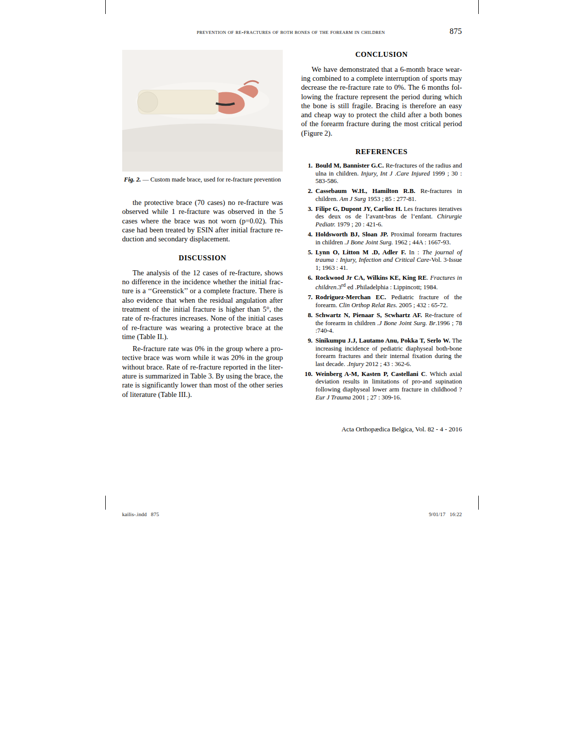prevention of re-fractures of both bones of the forearm in children
875
Fig. 2. — Custom made brace, used for re-fracture prevention
the protective brace (70 cases) no re-fracture was observed while 1 re-fracture was observed in the 5 cases where the brace was not worn (p=0.02). This case had been treated by ESIN after initial fracture reduction and secondary displacement.
Discussion
The analysis of the 12 cases of re-fracture, shows no difference in the incidence whether the initial fracture is a ‘‘Greenstick’’ or a complete fracture. There is also evidence that when the residual angulation after treatment of the initial fracture is higher than 5°, the rate of re-fractures increases. None of the initial cases of re-fracture was wearing a protective brace at the time (Table II.).
Re-fracture rate was 0% in the group where a protective brace was worn while it was 20% in the group without brace. Rate of re-fracture reported in the literature is summarized in Table 3. By using the brace, the rate is significantly lower than most of the other series of literature (Table III.).
Conclusion
We have demonstrated that a 6-month brace wearing combined to a complete interruption of sports may decrease the re-fracture rate to 0%. The 6 months following the fracture represent the period during which the bone is still fragile. Bracing is therefore an easy and cheap way to protect the child after a both bones of the forearm fracture during the most critical period (Figure 2).
References
Bould M, Bannister G.C. Re-fractures of the radius and ulna in children. Injury, Int J .Care Injured 1999 ; 30 : 583-586.
Cassebaum W.H., Hamilton R.B. Re-fractures in children. Am J Surg 1953 ; 85 : 277-81.
Filipe G, Dupont JY, Carlioz H. Les fractures iteratives des deux os de l’avant-bras de l’enfant. Chirurgie Pediatr. 1979 ; 20 : 421-6.
Holdsworth BJ, Sloan JP. Proximal forearm fractures in children .J Bone Joint Surg. 1962 ; 44A : 1667-93.
Lynn O, Litton M .D, Adler F. In : The journal of trauma : Injury, Infection and Critical Care-Vol. 3-Issue 1; 1963 : 41.
Rockwood Jr CA, Wilkins KE, King RE. Fractures in children.3rd ed .Philadelphia : Lippincott; 1984.
Rodriguez-Merchan EC. Pediatric fracture of the forearm. Clin Orthop Relat Res. 2005 ; 432 : 65-72.
Schwartz N, Pienaar S, Scwhartz AF. Re-fracture of the forearm in children .J Bone Joint Surg. Br.1996 ; 78 :740-4.
Sinikumpu J.J, Lautamo Anu, Pokka T, Serlo W. The increasing incidence of pediatric diaphyseal both-bone forearm fractures and their internal fixation during the last decade. .Injury 2012 ; 43 : 362-6.
Weinberg A-M, Kasten P, Castellani C. Which axial deviation results in limitations of pro-and supination following diaphyseal lower arm fracture in childhood ? Eur J Trauma 2001 ; 27 : 309-16.
Acta Orthopædica Belgica, Vol. 82 - 4 - 2016
kailis-.indd 875
9/01/17 16:22